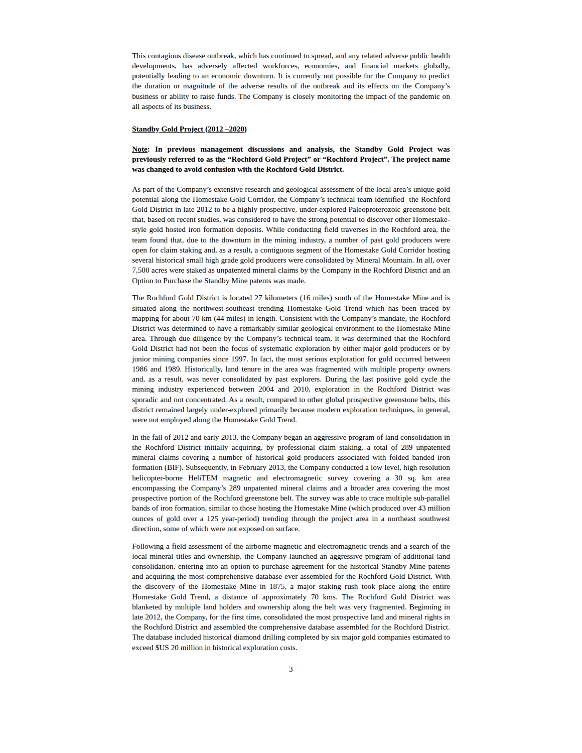This contagious disease outbreak, which has continued to spread, and any related adverse public health developments, has adversely affected workforces, economies, and financial markets globally, potentially leading to an economic downturn. It is currently not possible for the Company to predict the duration or magnitude of the adverse results of the outbreak and its effects on the Company’s business or ability to raise funds. The Company is closely monitoring the impact of the pandemic on all aspects of its business.
Standby Gold Project (2012 –2020)
Note: In previous management discussions and analysis, the Standby Gold Project was previously referred to as the “Rochford Gold Project” or “Rochford Project”. The project name was changed to avoid confusion with the Rochford Gold District.
As part of the Company’s extensive research and geological assessment of the local area’s unique gold potential along the Homestake Gold Corridor, the Company’s technical team identified the Rochford Gold District in late 2012 to be a highly prospective, under-explored Paleoproterozoic greenstone belt that, based on recent studies, was considered to have the strong potential to discover other Homestake-style gold hosted iron formation deposits. While conducting field traverses in the Rochford area, the team found that, due to the downturn in the mining industry, a number of past gold producers were open for claim staking and, as a result, a contiguous segment of the Homestake Gold Corridor hosting several historical small high grade gold producers were consolidated by Mineral Mountain. In all, over 7,500 acres were staked as unpatented mineral claims by the Company in the Rochford District and an Option to Purchase the Standby Mine patents was made.
The Rochford Gold District is located 27 kilometers (16 miles) south of the Homestake Mine and is situated along the northwest-southeast trending Homestake Gold Trend which has been traced by mapping for about 70 km (44 miles) in length. Consistent with the Company’s mandate, the Rochford District was determined to have a remarkably similar geological environment to the Homestake Mine area. Through due diligence by the Company’s technical team, it was determined that the Rochford Gold District had not been the focus of systematic exploration by either major gold producers or by junior mining companies since 1997. In fact, the most serious exploration for gold occurred between 1986 and 1989. Historically, land tenure in the area was fragmented with multiple property owners and, as a result, was never consolidated by past explorers. During the last positive gold cycle the mining industry experienced between 2004 and 2010, exploration in the Rochford District was sporadic and not concentrated. As a result, compared to other global prospective greenstone belts, this district remained largely under-explored primarily because modern exploration techniques, in general, were not employed along the Homestake Gold Trend.
In the fall of 2012 and early 2013, the Company began an aggressive program of land consolidation in the Rochford District initially acquiring, by professional claim staking, a total of 289 unpatented mineral claims covering a number of historical gold producers associated with folded banded iron formation (BIF). Subsequently, in February 2013, the Company conducted a low level, high resolution helicopter-borne HeliTEM magnetic and electromagnetic survey covering a 30 sq. km area encompassing the Company’s 289 unpatented mineral claims and a broader area covering the most prospective portion of the Rochford greenstone belt. The survey was able to trace multiple sub-parallel bands of iron formation, similar to those hosting the Homestake Mine (which produced over 43 million ounces of gold over a 125 year-period) trending through the project area in a northeast southwest direction, some of which were not exposed on surface.
Following a field assessment of the airborne magnetic and electromagnetic trends and a search of the local mineral titles and ownership, the Company launched an aggressive program of additional land consolidation, entering into an option to purchase agreement for the historical Standby Mine patents and acquiring the most comprehensive database ever assembled for the Rochford Gold District. With the discovery of the Homestake Mine in 1875, a major staking rush took place along the entire Homestake Gold Trend, a distance of approximately 70 kms. The Rochford Gold District was blanketed by multiple land holders and ownership along the belt was very fragmented. Beginning in late 2012, the Company, for the first time, consolidated the most prospective land and mineral rights in the Rochford District and assembled the comprehensive database assembled for the Rochford District. The database included historical diamond drilling completed by six major gold companies estimated to exceed $US 20 million in historical exploration costs.
3